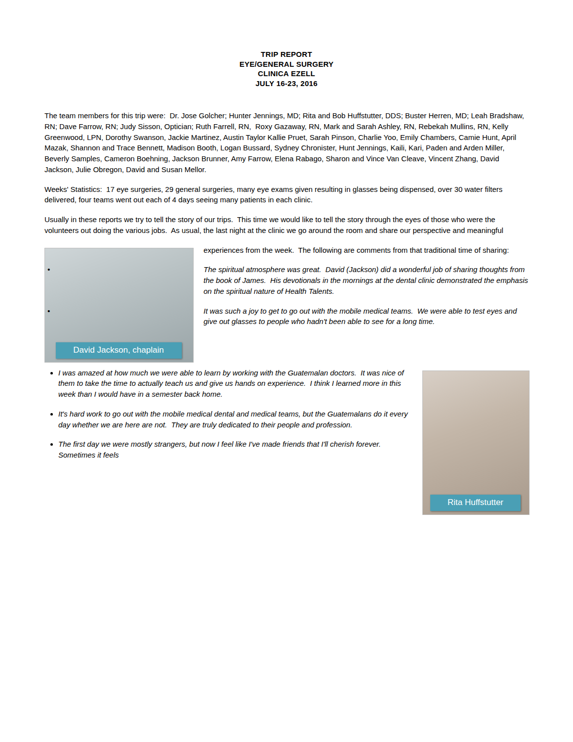TRIP REPORT
EYE/GENERAL SURGERY
CLINICA EZELL
JULY 16-23, 2016
The team members for this trip were: Dr. Jose Golcher; Hunter Jennings, MD; Rita and Bob Huffstutter, DDS; Buster Herren, MD; Leah Bradshaw, RN; Dave Farrow, RN; Judy Sisson, Optician; Ruth Farrell, RN, Roxy Gazaway, RN, Mark and Sarah Ashley, RN, Rebekah Mullins, RN, Kelly Greenwood, LPN, Dorothy Swanson, Jackie Martinez, Austin Taylor Kallie Pruet, Sarah Pinson, Charlie Yoo, Emily Chambers, Camie Hunt, April Mazak, Shannon and Trace Bennett, Madison Booth, Logan Bussard, Sydney Chronister, Hunt Jennings, Kaili, Kari, Paden and Arden Miller, Beverly Samples, Cameron Boehning, Jackson Brunner, Amy Farrow, Elena Rabago, Sharon and Vince Van Cleave, Vincent Zhang, David Jackson, Julie Obregon, David and Susan Mellor.
Weeks' Statistics: 17 eye surgeries, 29 general surgeries, many eye exams given resulting in glasses being dispensed, over 30 water filters delivered, four teams went out each of 4 days seeing many patients in each clinic.
Usually in these reports we try to tell the story of our trips. This time we would like to tell the story through the eyes of those who were the volunteers out doing the various jobs. As usual, the last night at the clinic we go around the room and share our perspective and meaningful
David Jackson, chaplain
experiences from the week. The following are comments from that traditional time of sharing:
The spiritual atmosphere was great. David (Jackson) did a wonderful job of sharing thoughts from the book of James. His devotionals in the mornings at the dental clinic demonstrated the emphasis on the spiritual nature of Health Talents.
It was such a joy to get to go out with the mobile medical teams. We were able to test eyes and give out glasses to people who hadn't been able to see for a long time.
Rita Huffstutter
I was amazed at how much we were able to learn by working with the Guatemalan doctors. It was nice of them to take the time to actually teach us and give us hands on experience. I think I learned more in this week than I would have in a semester back home.
It's hard work to go out with the mobile medical dental and medical teams, but the Guatemalans do it every day whether we are here are not. They are truly dedicated to their people and profession.
The first day we were mostly strangers, but now I feel like I've made friends that I'll cherish forever. Sometimes it feels